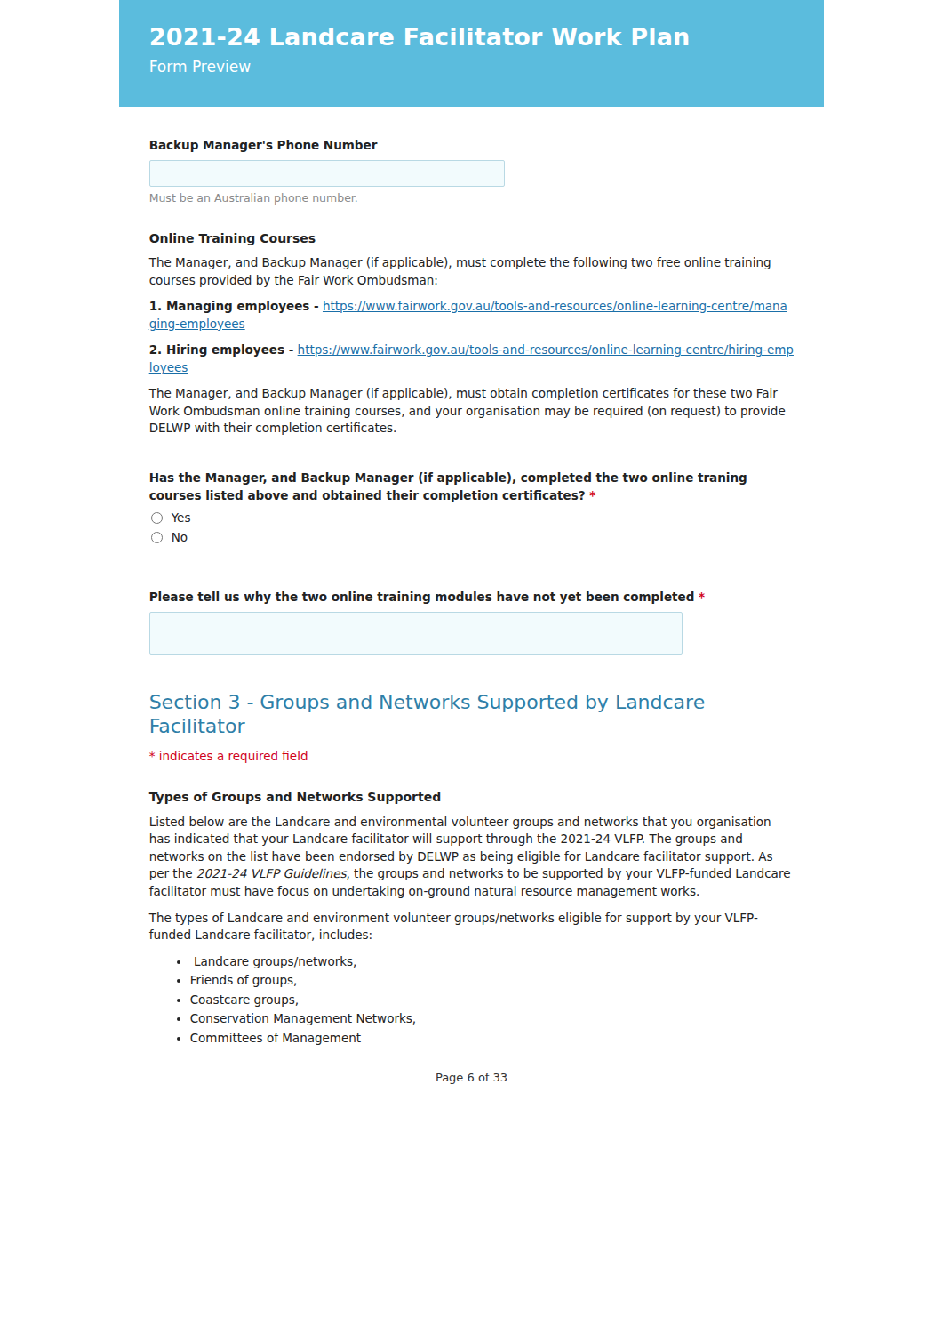2021-24 Landcare Facilitator Work Plan
Form Preview
Backup Manager's Phone Number
Must be an Australian phone number.
Online Training Courses
The Manager, and Backup Manager (if applicable), must complete the following two free online training courses provided by the Fair Work Ombudsman:
1. Managing employees - https://www.fairwork.gov.au/tools-and-resources/online-learning-centre/managing-employees
2. Hiring employees - https://www.fairwork.gov.au/tools-and-resources/online-learning-centre/hiring-employees
The Manager, and Backup Manager (if applicable), must obtain completion certificates for these two Fair Work Ombudsman online training courses, and your organisation may be required (on request) to provide DELWP with their completion certificates.
Has the Manager, and Backup Manager (if applicable), completed the two online traning courses listed above and obtained their completion certificates? *
Yes
No
Please tell us why the two online training modules have not yet been completed *
Section 3 - Groups and Networks Supported by Landcare Facilitator
* indicates a required field
Types of Groups and Networks Supported
Listed below are the Landcare and environmental volunteer groups and networks that you organisation has indicated that your Landcare facilitator will support through the 2021-24 VLFP. The groups and networks on the list have been endorsed by DELWP as being eligible for Landcare facilitator support. As per the 2021-24 VLFP Guidelines, the groups and networks to be supported by your VLFP-funded Landcare facilitator must have focus on undertaking on-ground natural resource management works.
The types of Landcare and environment volunteer groups/networks eligible for support by your VLFP-funded Landcare facilitator, includes:
Landcare groups/networks,
Friends of groups,
Coastcare groups,
Conservation Management Networks,
Committees of Management
Page 6 of 33